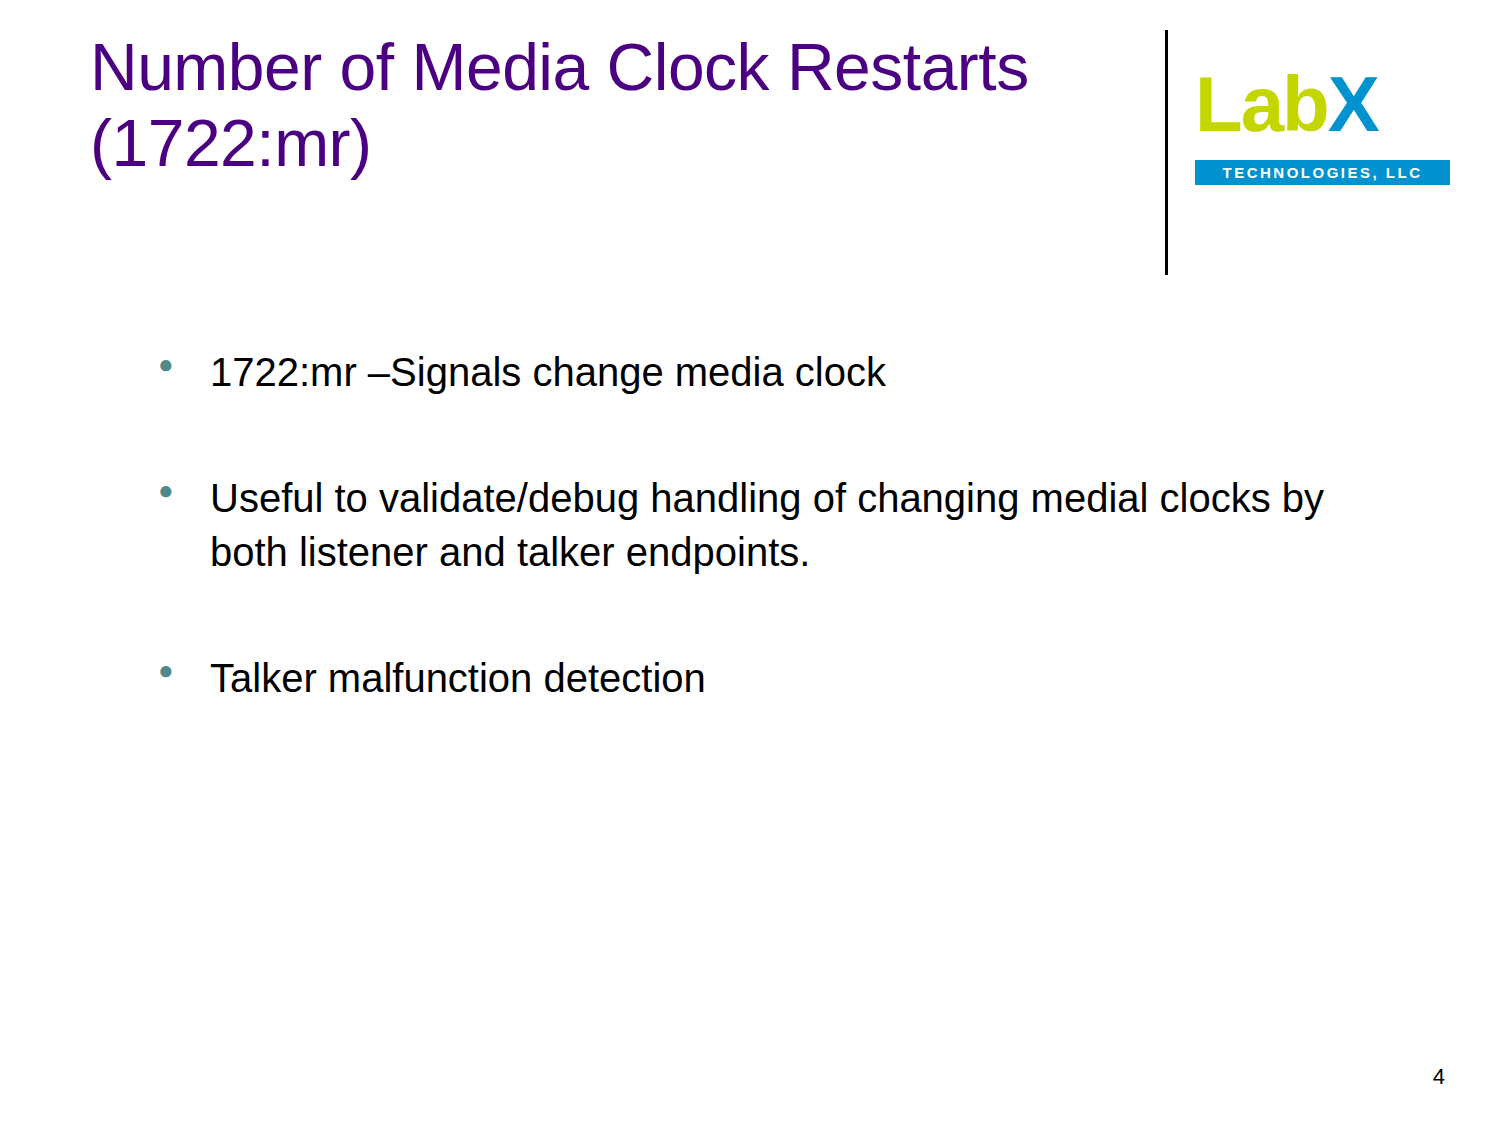Number of Media Clock Restarts (1722:mr)
LabX
TECHNOLOGIES, LLC
1722:mr –Signals change media clock
Useful to validate/debug handling of changing medial clocks by both listener and talker endpoints.
Talker malfunction detection
4